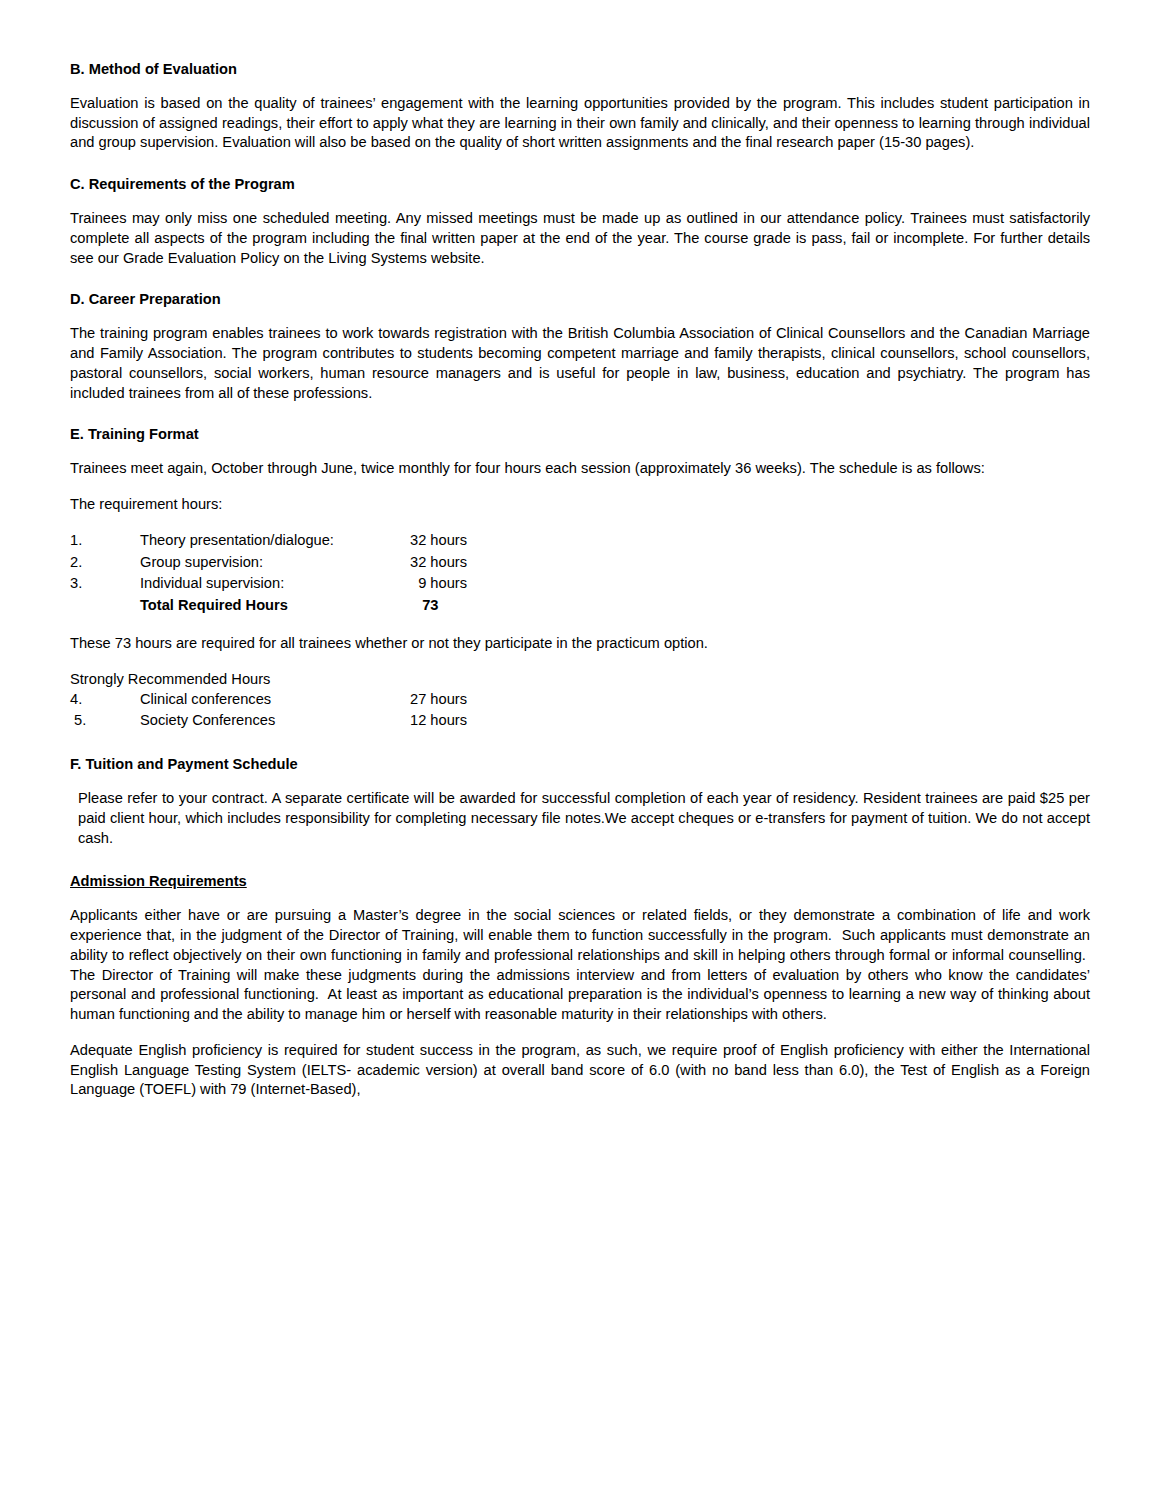B. Method of Evaluation
Evaluation is based on the quality of trainees’ engagement with the learning opportunities provided by the program. This includes student participation in discussion of assigned readings, their effort to apply what they are learning in their own family and clinically, and their openness to learning through individual and group supervision. Evaluation will also be based on the quality of short written assignments and the final research paper (15-30 pages).
C. Requirements of the Program
Trainees may only miss one scheduled meeting. Any missed meetings must be made up as outlined in our attendance policy. Trainees must satisfactorily complete all aspects of the program including the final written paper at the end of the year. The course grade is pass, fail or incomplete. For further details see our Grade Evaluation Policy on the Living Systems website.
D. Career Preparation
The training program enables trainees to work towards registration with the British Columbia Association of Clinical Counsellors and the Canadian Marriage and Family Association. The program contributes to students becoming competent marriage and family therapists, clinical counsellors, school counsellors, pastoral counsellors, social workers, human resource managers and is useful for people in law, business, education and psychiatry. The program has included trainees from all of these professions.
E. Training Format
Trainees meet again, October through June, twice monthly for four hours each session (approximately 36 weeks). The schedule is as follows:
The requirement hours:
| 1. | Theory presentation/dialogue: | 32 hours |
| 2. | Group supervision: | 32 hours |
| 3. | Individual supervision: | 9 hours |
| | Total Required Hours | 73 |
These 73 hours are required for all trainees whether or not they participate in the practicum option.
Strongly Recommended Hours
| 4. | Clinical conferences | 27 hours |
| 5. | Society Conferences | 12 hours |
F. Tuition and Payment Schedule
Please refer to your contract. A separate certificate will be awarded for successful completion of each year of residency. Resident trainees are paid $25 per paid client hour, which includes responsibility for completing necessary file notes.We accept cheques or e-transfers for payment of tuition. We do not accept cash.
Admission Requirements
Applicants either have or are pursuing a Master’s degree in the social sciences or related fields, or they demonstrate a combination of life and work experience that, in the judgment of the Director of Training, will enable them to function successfully in the program. Such applicants must demonstrate an ability to reflect objectively on their own functioning in family and professional relationships and skill in helping others through formal or informal counselling. The Director of Training will make these judgments during the admissions interview and from letters of evaluation by others who know the candidates’ personal and professional functioning. At least as important as educational preparation is the individual’s openness to learning a new way of thinking about human functioning and the ability to manage him or herself with reasonable maturity in their relationships with others.
Adequate English proficiency is required for student success in the program, as such, we require proof of English proficiency with either the International English Language Testing System (IELTS- academic version) at overall band score of 6.0 (with no band less than 6.0), the Test of English as a Foreign Language (TOEFL) with 79 (Internet-Based),